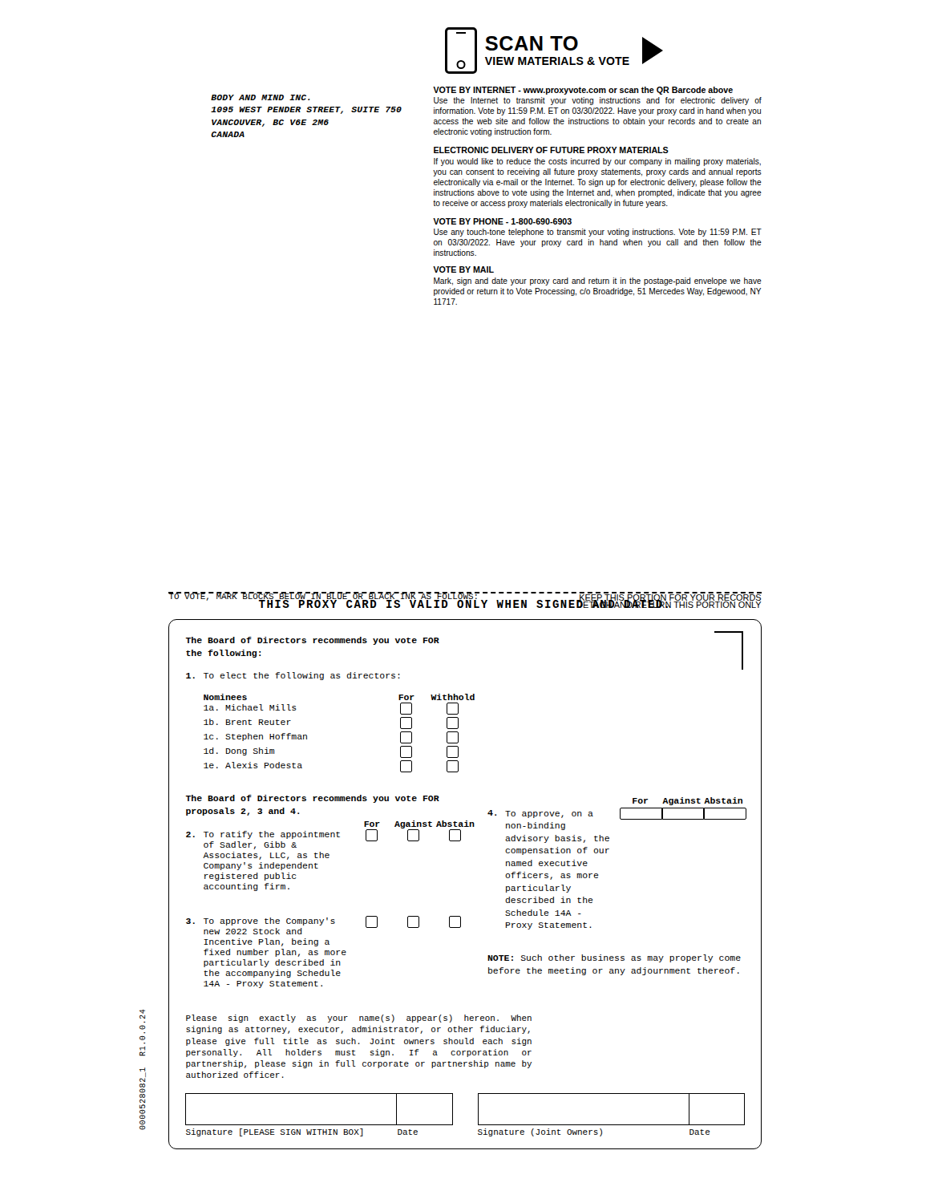BODY AND MIND INC.
1095 WEST PENDER STREET, SUITE 750
VANCOUVER, BC V6E 2M6
CANADA
SCAN TO
VIEW MATERIALS & VOTE
VOTE BY INTERNET - www.proxyvote.com or scan the QR Barcode above
Use the Internet to transmit your voting instructions and for electronic delivery of information. Vote by 11:59 P.M. ET on 03/30/2022. Have your proxy card in hand when you access the web site and follow the instructions to obtain your records and to create an electronic voting instruction form.
ELECTRONIC DELIVERY OF FUTURE PROXY MATERIALS
If you would like to reduce the costs incurred by our company in mailing proxy materials, you can consent to receiving all future proxy statements, proxy cards and annual reports electronically via e-mail or the Internet. To sign up for electronic delivery, please follow the instructions above to vote using the Internet and, when prompted, indicate that you agree to receive or access proxy materials electronically in future years.
VOTE BY PHONE - 1-800-690-6903
Use any touch-tone telephone to transmit your voting instructions. Vote by 11:59 P.M. ET on 03/30/2022. Have your proxy card in hand when you call and then follow the instructions.
VOTE BY MAIL
Mark, sign and date your proxy card and return it in the postage-paid envelope we have provided or return it to Vote Processing, c/o Broadridge, 51 Mercedes Way, Edgewood, NY 11717.
TO VOTE, MARK BLOCKS BELOW IN BLUE OR BLACK INK AS FOLLOWS:
KEEP THIS PORTION FOR YOUR RECORDS
THIS PROXY CARD IS VALID ONLY WHEN SIGNED AND DATED. DETACH AND RETURN THIS PORTION ONLY
The Board of Directors recommends you vote FOR
the following:
| 1. | To elect the following as directors: |
| | Nominees | For | Withhold |
| | 1a. Michael Mills | | |
| | 1b. Brent Reuter | | |
| | 1c. Stephen Hoffman | | |
| | 1d. Dong Shim | | |
| | 1e. Alexis Podesta | | |
The Board of Directors recommends you vote FOR
proposals 2, 3 and 4.
| | | For | Against | Abstain |
| 2. | To ratify the appointment of Sadler, Gibb & Associates, LLC, as the Company's independent registered public accounting firm. | | | |
| 3. | To approve the Company's new 2022 Stock and Incentive Plan, being a fixed number plan, as more particularly described in the accompanying Schedule 14A - Proxy Statement. | | | |
For Against Abstain
4.
To approve, on a non-binding advisory basis, the compensation of our named executive officers, as more particularly described in the Schedule 14A - Proxy Statement.
NOTE: Such other business as may properly come before the meeting or any adjournment thereof.
Please sign exactly as your name(s) appear(s) hereon. When signing as attorney, executor, administrator, or other fiduciary, please give full title as such. Joint owners should each sign personally. All holders must sign. If a corporation or partnership, please sign in full corporate or partnership name by authorized officer.
Signature [PLEASE SIGN WITHIN BOX]
Date
Signature (Joint Owners)
Date
0000528082_1 R1.0.0.24